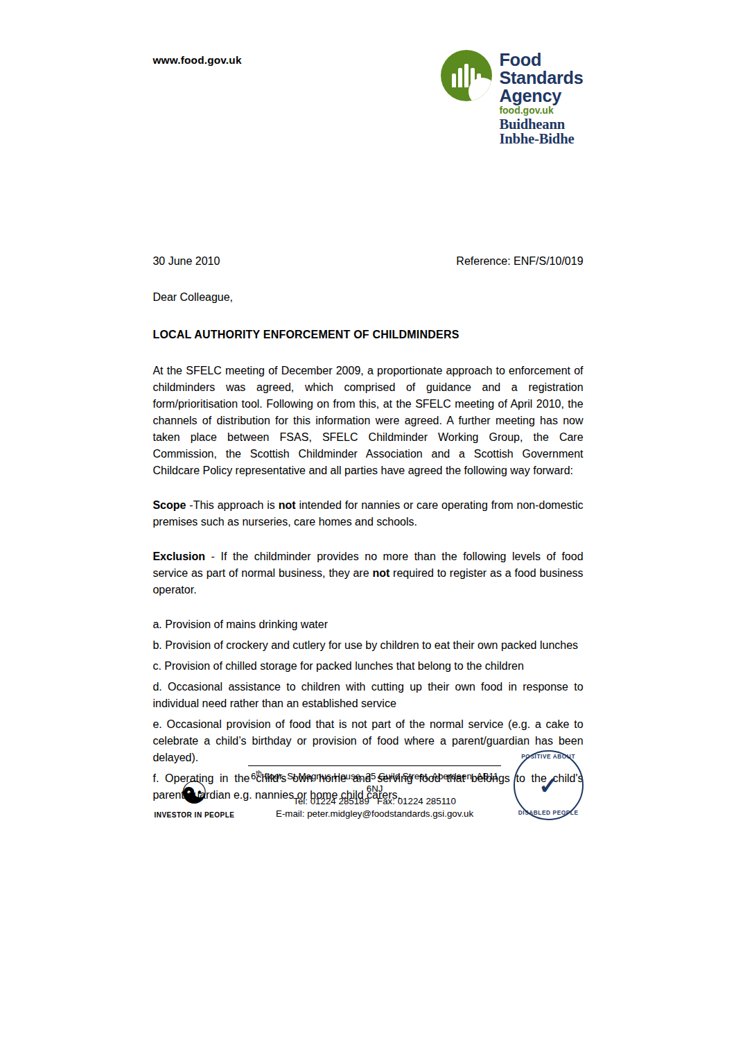www.food.gov.uk
Food Standards Agency food.gov.uk Buidheann Inbhe-Bidhe
30 June 2010 Reference: ENF/S/10/019
Dear Colleague,
LOCAL AUTHORITY ENFORCEMENT OF CHILDMINDERS
At the SFELC meeting of December 2009, a proportionate approach to enforcement of childminders was agreed, which comprised of guidance and a registration form/prioritisation tool. Following on from this, at the SFELC meeting of April 2010, the channels of distribution for this information were agreed. A further meeting has now taken place between FSAS, SFELC Childminder Working Group, the Care Commission, the Scottish Childminder Association and a Scottish Government Childcare Policy representative and all parties have agreed the following way forward:
Scope -This approach is not intended for nannies or care operating from non-domestic premises such as nurseries, care homes and schools.
Exclusion - If the childminder provides no more than the following levels of food service as part of normal business, they are not required to register as a food business operator.
a. Provision of mains drinking water
b. Provision of crockery and cutlery for use by children to eat their own packed lunches
c. Provision of chilled storage for packed lunches that belong to the children
d. Occasional assistance to children with cutting up their own food in response to individual need rather than an established service
e. Occasional provision of food that is not part of the normal service (e.g. a cake to celebrate a child’s birthday or provision of food where a parent/guardian has been delayed).
f. Operating in the child's own home and serving food that belongs to the child's parent/guardian e.g. nannies or home child carers.
☯
INVESTOR IN PEOPLE
6th floor, St Magnus House, 25 Guild Street, Aberdeen, AB11 6NJ
Tel: 01224 285189 Fax: 01224 285110
E-mail: peter.midgley@foodstandards.gsi.gov.uk
POSITIVE ABOUT
DISABLED PEOPLE
✓